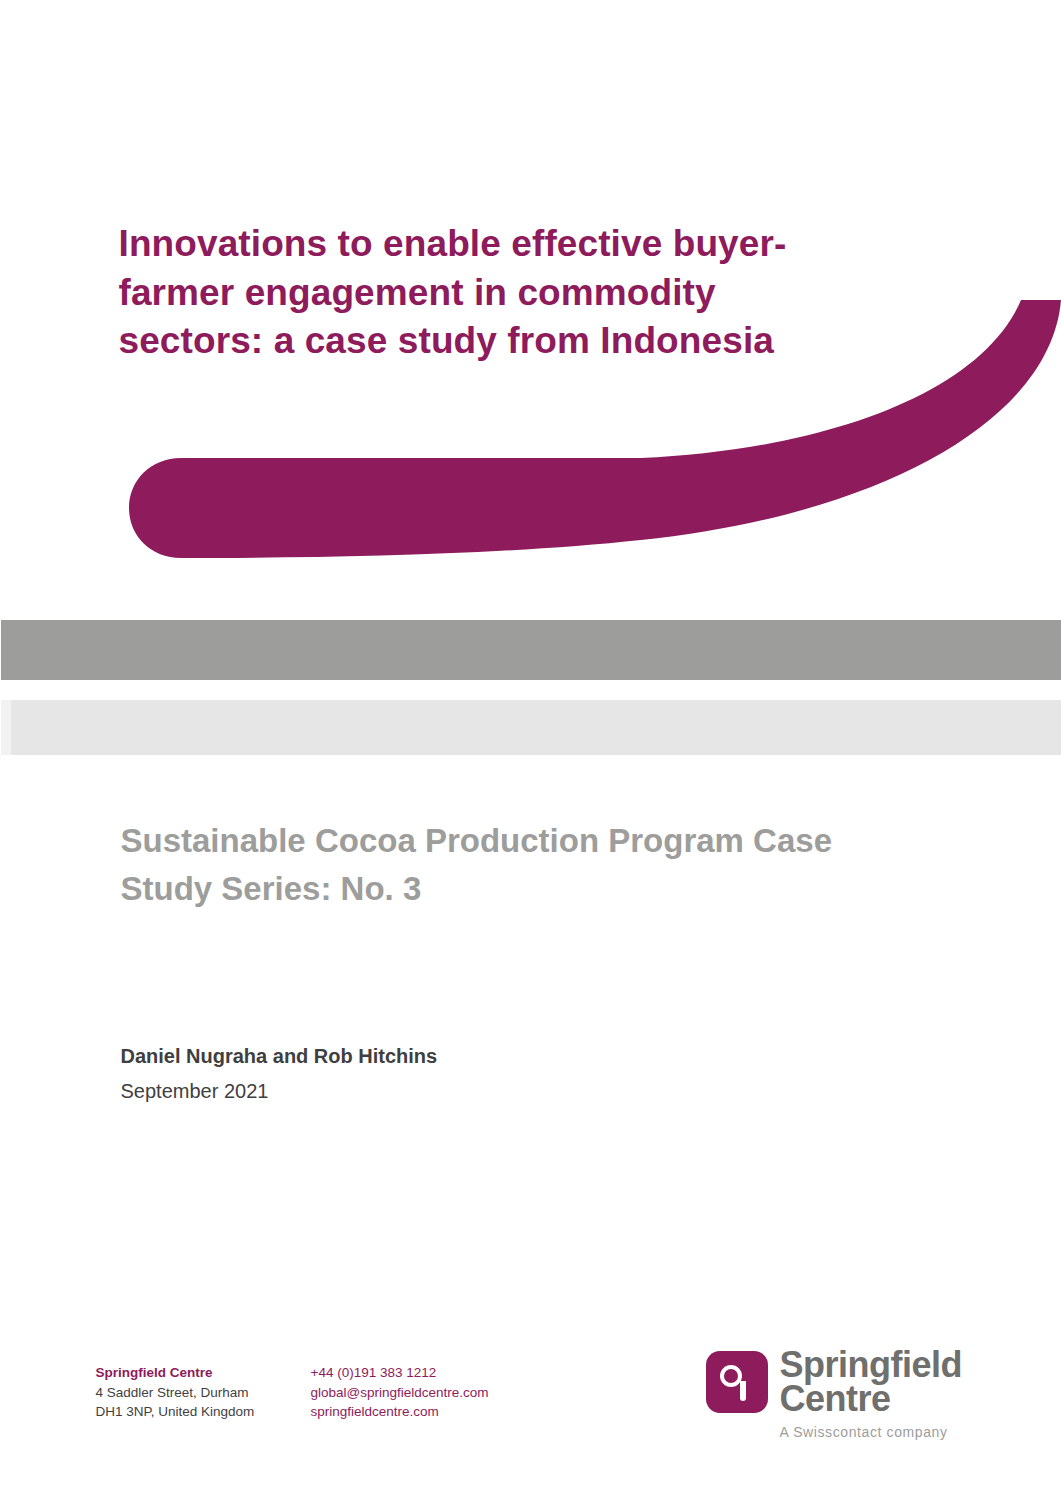Innovations to enable effective buyer-farmer engagement in commodity sectors: a case study from Indonesia
Sustainable Cocoa Production Program Case Study Series: No. 3
Daniel Nugraha and Rob Hitchins
September 2021
Springfield Centre
4 Saddler Street, Durham
DH1 3NP, United Kingdom
+44 (0)191 383 1212
global@springfieldcentre.com
springfieldcentre.com
Springfield Centre
A Swisscontact company